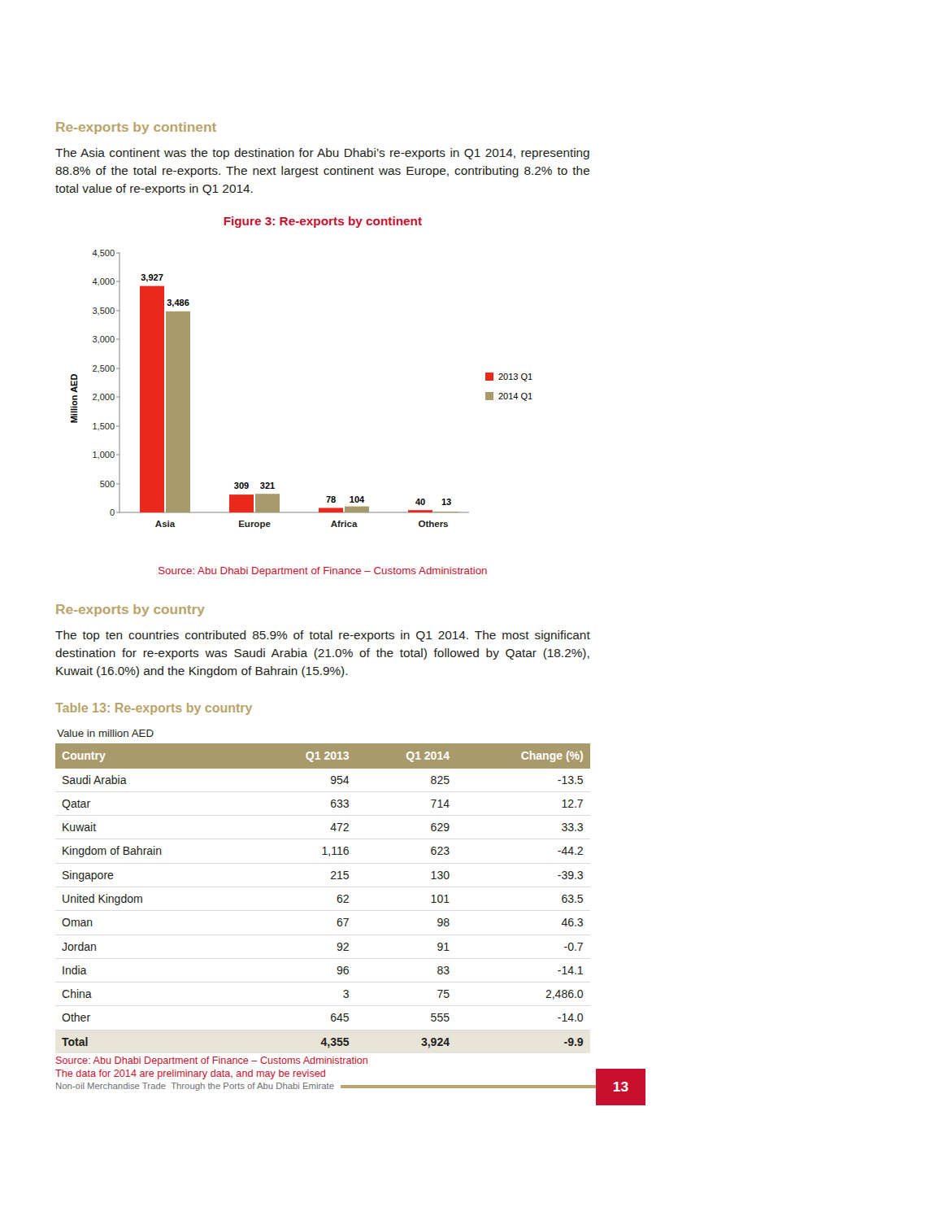Re-exports by continent
The Asia continent was the top destination for Abu Dhabi’s re-exports in Q1 2014, representing 88.8% of the total re-exports. The next largest continent was Europe, contributing 8.2% to the total value of re-exports in Q1 2014.
Figure 3: Re-exports by continent
Million AED 0 500 1,000 1,500 2,000 2,500 3,000 3,500 4,000 4,500 3,927 3,486 309 321 78 104 40 13 Asia Europe Africa Others 2013 Q1 2014 Q1
Source: Abu Dhabi Department of Finance – Customs Administration
Re-exports by country
The top ten countries contributed 85.9% of total re-exports in Q1 2014. The most significant destination for re-exports was Saudi Arabia (21.0% of the total) followed by Qatar (18.2%), Kuwait (16.0%) and the Kingdom of Bahrain (15.9%).
Table 13: Re-exports by country
Value in million AED
| Country | Q1 2013 | Q1 2014 | Change (%) |
| --- | --- | --- | --- |
| Saudi Arabia | 954 | 825 | -13.5 |
| Qatar | 633 | 714 | 12.7 |
| Kuwait | 472 | 629 | 33.3 |
| Kingdom of Bahrain | 1,116 | 623 | -44.2 |
| Singapore | 215 | 130 | -39.3 |
| United Kingdom | 62 | 101 | 63.5 |
| Oman | 67 | 98 | 46.3 |
| Jordan | 92 | 91 | -0.7 |
| India | 96 | 83 | -14.1 |
| China | 3 | 75 | 2,486.0 |
| Other | 645 | 555 | -14.0 |
| Total | 4,355 | 3,924 | -9.9 |
Source: Abu Dhabi Department of Finance – Customs Administration
The data for 2014 are preliminary data, and may be revised
Non-oil Merchandise Trade Through the Ports of Abu Dhabi Emirate
13